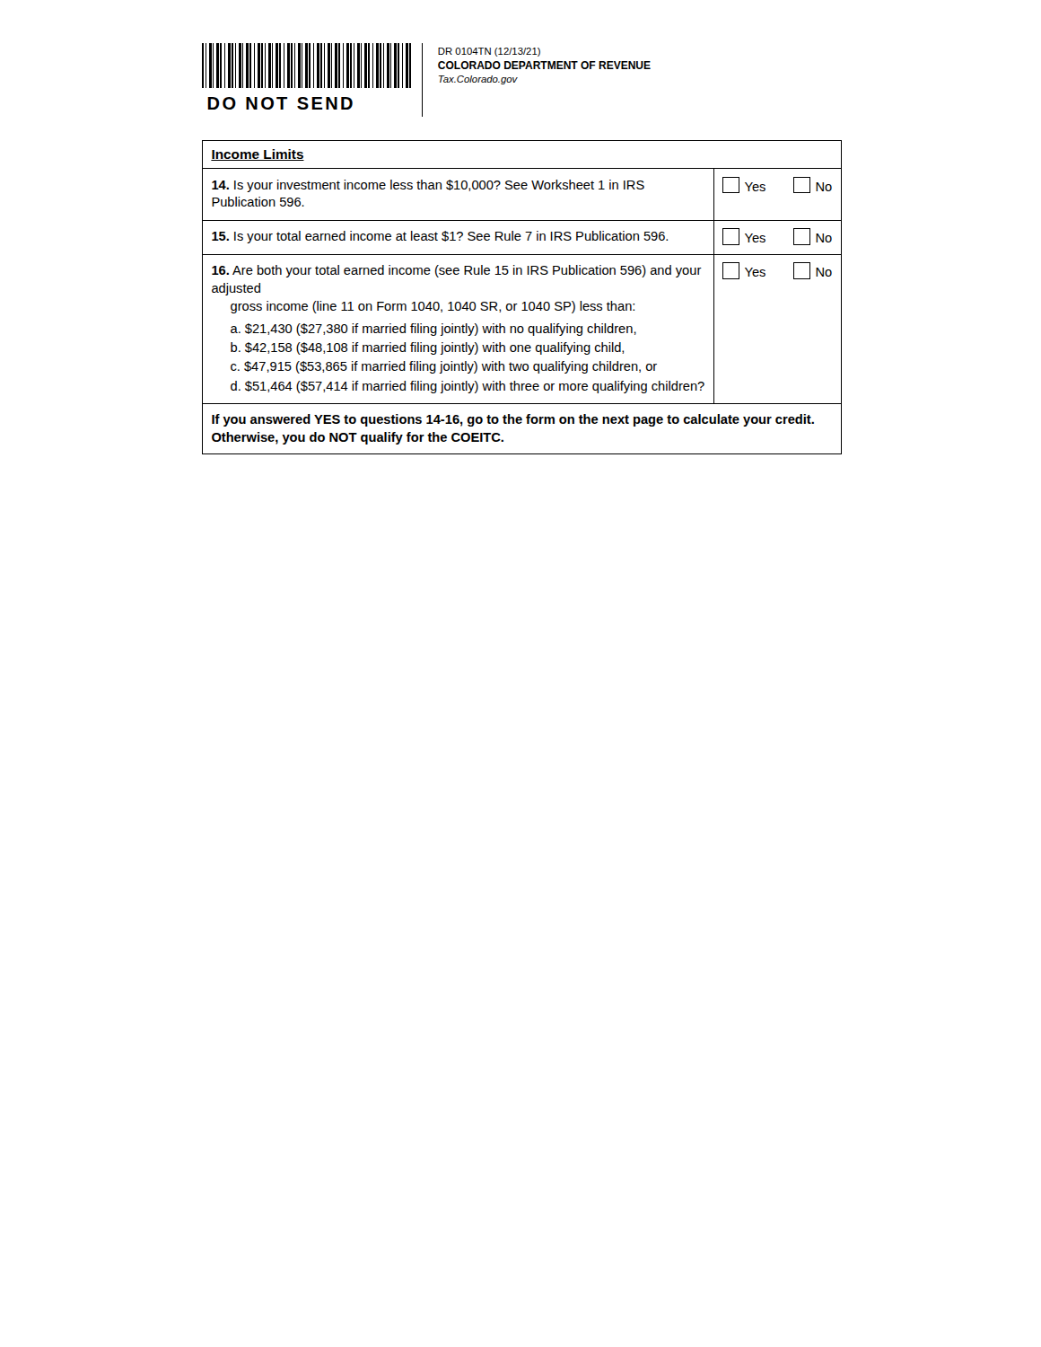DO NOT SEND
DR 0104TN (12/13/21)
COLORADO DEPARTMENT OF REVENUE
Tax.Colorado.gov
| Income Limits |
| 14. Is your investment income less than $10,000? See Worksheet 1 in IRS Publication 596. | Yes No |
| 15. Is your total earned income at least $1? See Rule 7 in IRS Publication 596. | Yes No |
| 16. Are both your total earned income (see Rule 15 in IRS Publication 596) and your adjusted gross income (line 11 on Form 1040, 1040 SR, or 1040 SP) less than: a. $21,430 ($27,380 if married filing jointly) with no qualifying children, b. $42,158 ($48,108 if married filing jointly) with one qualifying child, c. $47,915 ($53,865 if married filing jointly) with two qualifying children, or d. $51,464 ($57,414 if married filing jointly) with three or more qualifying children? | Yes No |
| If you answered YES to questions 14-16, go to the form on the next page to calculate your credit. Otherwise, you do NOT qualify for the COEITC. |